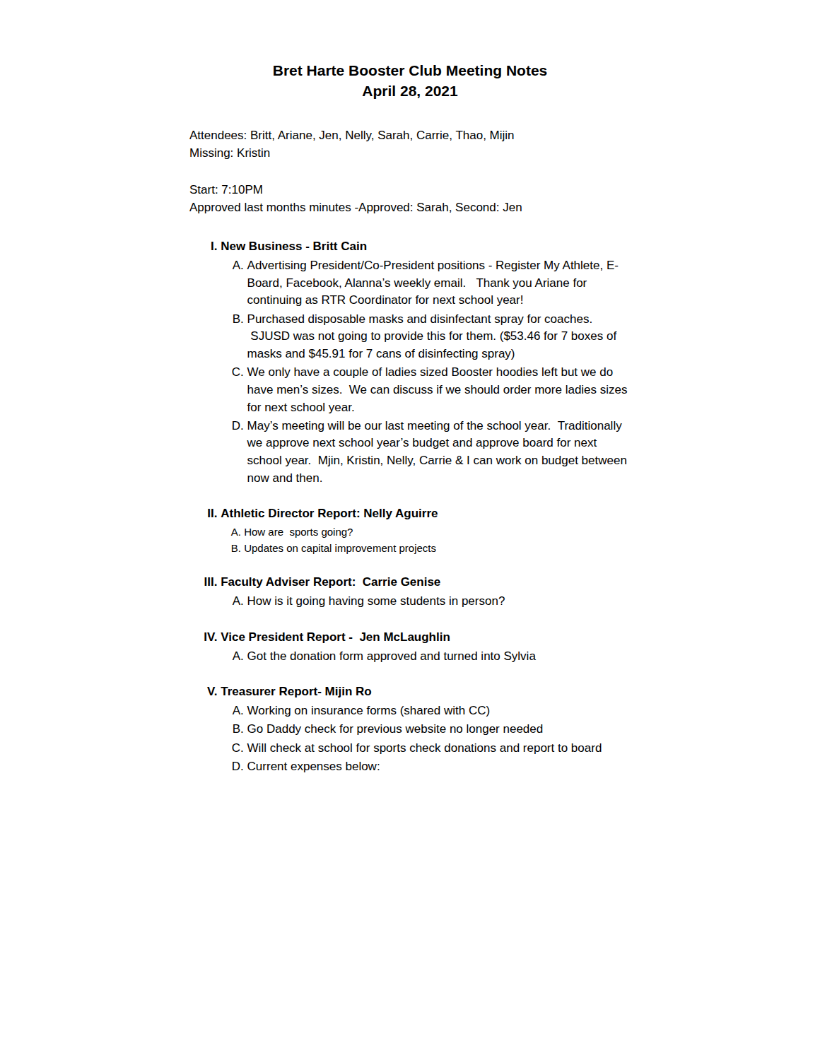Bret Harte Booster Club Meeting Notes
April 28, 2021
Attendees: Britt, Ariane, Jen, Nelly, Sarah, Carrie, Thao, Mijin
Missing: Kristin
Start: 7:10PM
Approved last months minutes -Approved: Sarah, Second: Jen
New Business - Britt Cain
Advertising President/Co-President positions - Register My Athlete, E-Board, Facebook, Alanna’s weekly email. Thank you Ariane for continuing as RTR Coordinator for next school year!
Purchased disposable masks and disinfectant spray for coaches. SJUSD was not going to provide this for them. ($53.46 for 7 boxes of masks and $45.91 for 7 cans of disinfecting spray)
We only have a couple of ladies sized Booster hoodies left but we do have men’s sizes. We can discuss if we should order more ladies sizes for next school year.
May’s meeting will be our last meeting of the school year. Traditionally we approve next school year’s budget and approve board for next school year. Mjin, Kristin, Nelly, Carrie & I can work on budget between now and then.
Athletic Director Report: Nelly Aguirre
How are sports going?
Updates on capital improvement projects
Faculty Adviser Report: Carrie Genise
How is it going having some students in person?
Vice President Report - Jen McLaughlin
Got the donation form approved and turned into Sylvia
Treasurer Report- Mijin Ro
Working on insurance forms (shared with CC)
Go Daddy check for previous website no longer needed
Will check at school for sports check donations and report to board
Current expenses below: